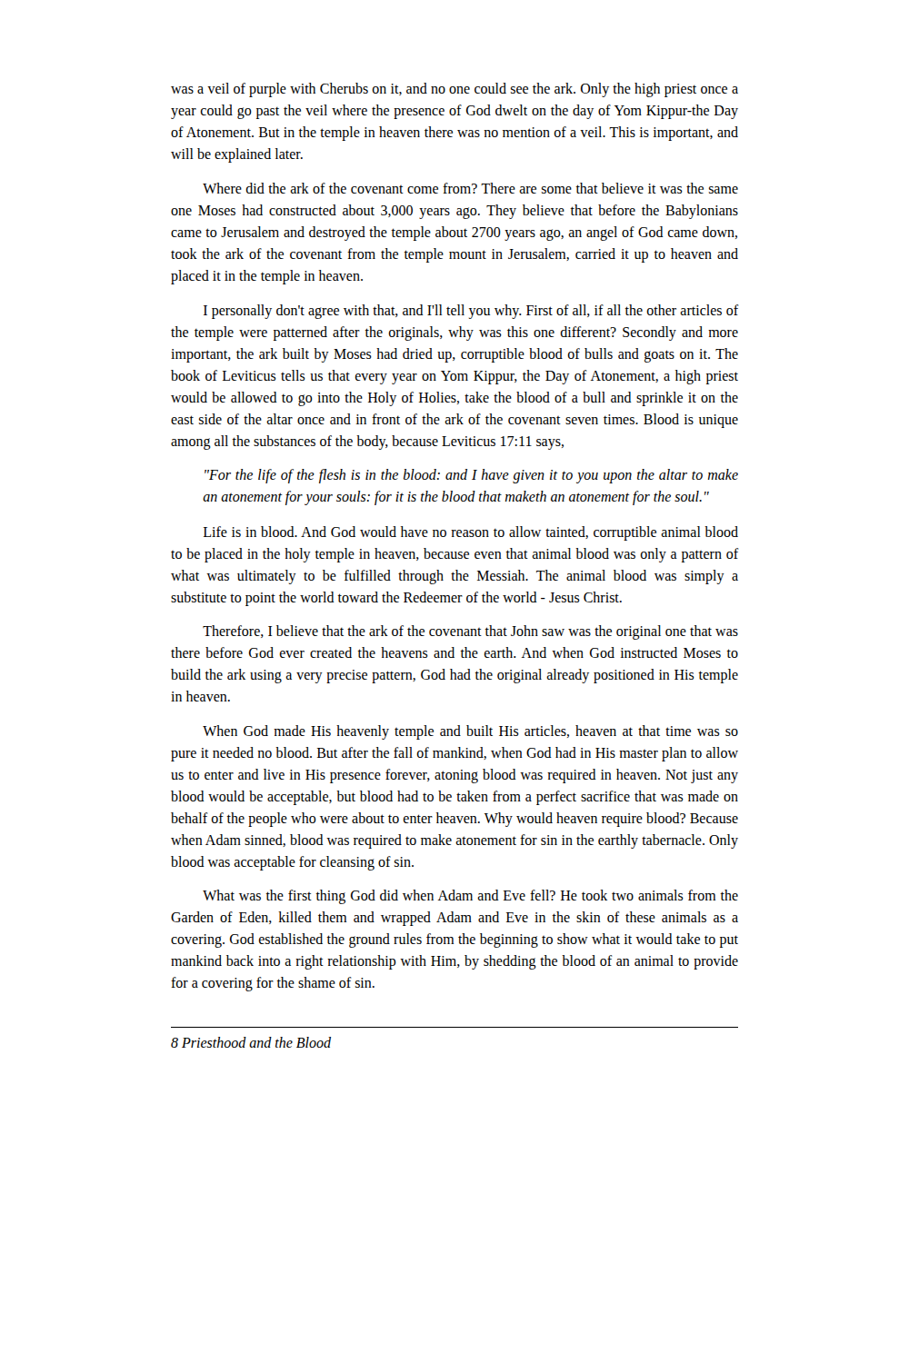was a veil of purple with Cherubs on it, and no one could see the ark. Only the high priest once a year could go past the veil where the presence of God dwelt on the day of Yom Kippur-the Day of Atonement. But in the temple in heaven there was no mention of a veil. This is important, and will be explained later.
Where did the ark of the covenant come from? There are some that believe it was the same one Moses had constructed about 3,000 years ago. They believe that before the Babylonians came to Jerusalem and destroyed the temple about 2700 years ago, an angel of God came down, took the ark of the covenant from the temple mount in Jerusalem, carried it up to heaven and placed it in the temple in heaven.
I personally don't agree with that, and I'll tell you why. First of all, if all the other articles of the temple were patterned after the originals, why was this one different? Secondly and more important, the ark built by Moses had dried up, corruptible blood of bulls and goats on it. The book of Leviticus tells us that every year on Yom Kippur, the Day of Atonement, a high priest would be allowed to go into the Holy of Holies, take the blood of a bull and sprinkle it on the east side of the altar once and in front of the ark of the covenant seven times. Blood is unique among all the substances of the body, because Leviticus 17:11 says,
"For the life of the flesh is in the blood: and I have given it to you upon the altar to make an atonement for your souls: for it is the blood that maketh an atonement for the soul."
Life is in blood. And God would have no reason to allow tainted, corruptible animal blood to be placed in the holy temple in heaven, because even that animal blood was only a pattern of what was ultimately to be fulfilled through the Messiah. The animal blood was simply a substitute to point the world toward the Redeemer of the world - Jesus Christ.
Therefore, I believe that the ark of the covenant that John saw was the original one that was there before God ever created the heavens and the earth. And when God instructed Moses to build the ark using a very precise pattern, God had the original already positioned in His temple in heaven.
When God made His heavenly temple and built His articles, heaven at that time was so pure it needed no blood. But after the fall of mankind, when God had in His master plan to allow us to enter and live in His presence forever, atoning blood was required in heaven. Not just any blood would be acceptable, but blood had to be taken from a perfect sacrifice that was made on behalf of the people who were about to enter heaven. Why would heaven require blood? Because when Adam sinned, blood was required to make atonement for sin in the earthly tabernacle. Only blood was acceptable for cleansing of sin.
What was the first thing God did when Adam and Eve fell? He took two animals from the Garden of Eden, killed them and wrapped Adam and Eve in the skin of these animals as a covering. God established the ground rules from the beginning to show what it would take to put mankind back into a right relationship with Him, by shedding the blood of an animal to provide for a covering for the shame of sin.
8 Priesthood and the Blood